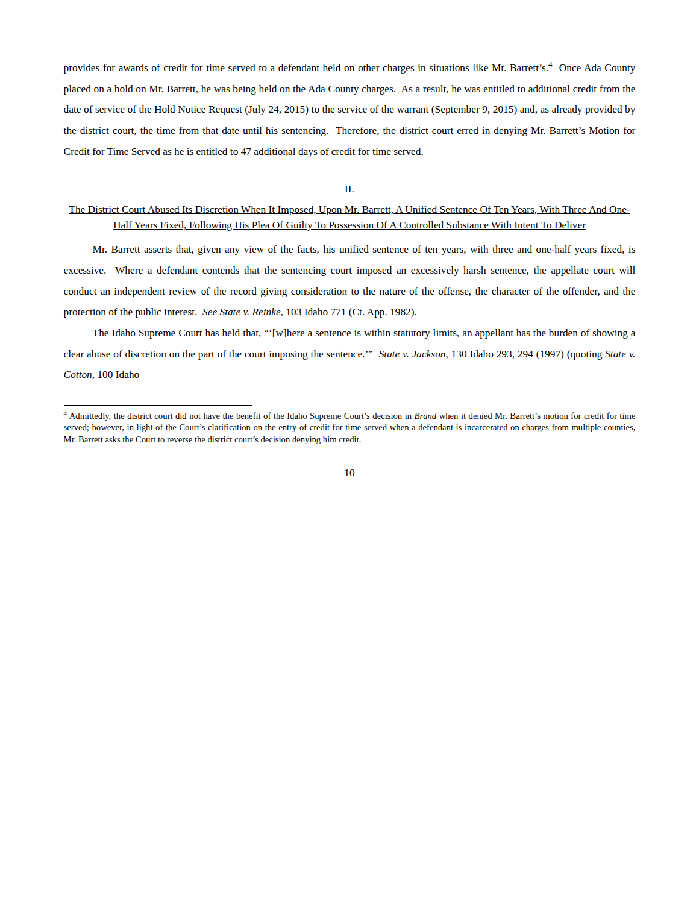provides for awards of credit for time served to a defendant held on other charges in situations like Mr. Barrett’s.4 Once Ada County placed on a hold on Mr. Barrett, he was being held on the Ada County charges. As a result, he was entitled to additional credit from the date of service of the Hold Notice Request (July 24, 2015) to the service of the warrant (September 9, 2015) and, as already provided by the district court, the time from that date until his sentencing. Therefore, the district court erred in denying Mr. Barrett’s Motion for Credit for Time Served as he is entitled to 47 additional days of credit for time served.
II.
The District Court Abused Its Discretion When It Imposed, Upon Mr. Barrett, A Unified Sentence Of Ten Years, With Three And One-Half Years Fixed, Following His Plea Of Guilty To Possession Of A Controlled Substance With Intent To Deliver
Mr. Barrett asserts that, given any view of the facts, his unified sentence of ten years, with three and one-half years fixed, is excessive. Where a defendant contends that the sentencing court imposed an excessively harsh sentence, the appellate court will conduct an independent review of the record giving consideration to the nature of the offense, the character of the offender, and the protection of the public interest. See State v. Reinke, 103 Idaho 771 (Ct. App. 1982).
The Idaho Supreme Court has held that, “‘[w]here a sentence is within statutory limits, an appellant has the burden of showing a clear abuse of discretion on the part of the court imposing the sentence.’” State v. Jackson, 130 Idaho 293, 294 (1997) (quoting State v. Cotton, 100 Idaho
4 Admittedly, the district court did not have the benefit of the Idaho Supreme Court’s decision in Brand when it denied Mr. Barrett’s motion for credit for time served; however, in light of the Court’s clarification on the entry of credit for time served when a defendant is incarcerated on charges from multiple counties, Mr. Barrett asks the Court to reverse the district court’s decision denying him credit.
10